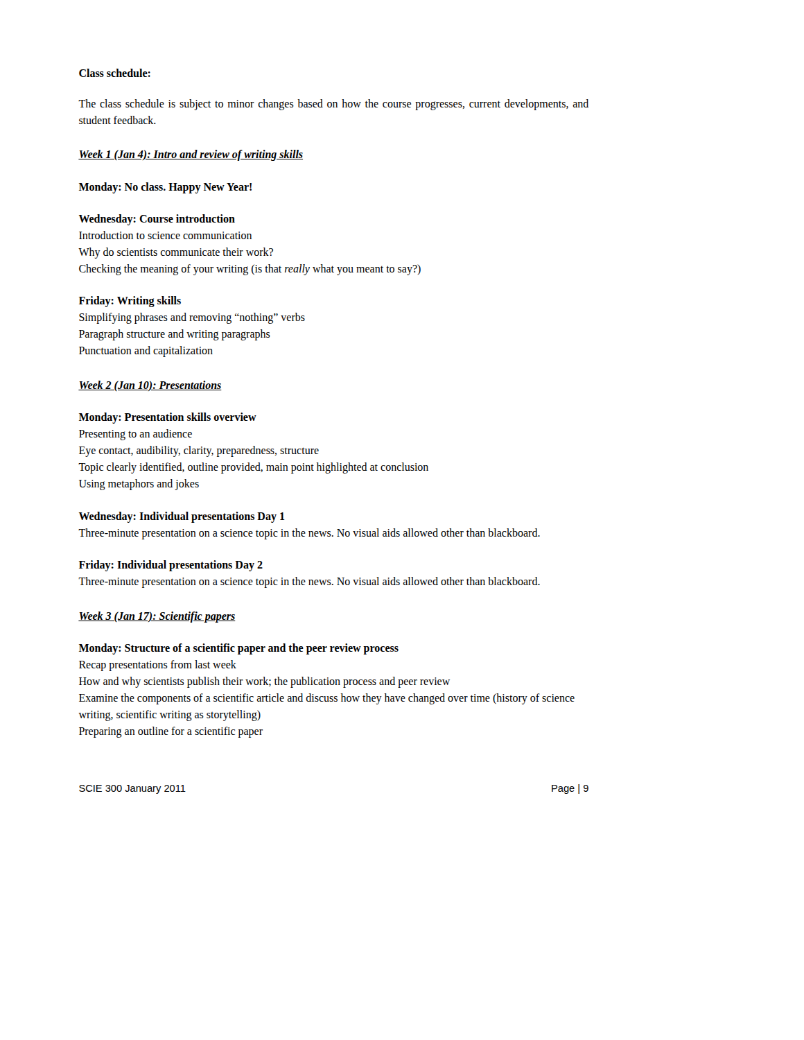Class schedule:
The class schedule is subject to minor changes based on how the course progresses, current developments, and student feedback.
Week 1 (Jan 4): Intro and review of writing skills
Monday: No class. Happy New Year!
Wednesday: Course introduction
Introduction to science communication
Why do scientists communicate their work?
Checking the meaning of your writing (is that really what you meant to say?)
Friday: Writing skills
Simplifying phrases and removing “nothing” verbs
Paragraph structure and writing paragraphs
Punctuation and capitalization
Week 2 (Jan 10): Presentations
Monday: Presentation skills overview
Presenting to an audience
Eye contact, audibility, clarity, preparedness, structure
Topic clearly identified, outline provided, main point highlighted at conclusion
Using metaphors and jokes
Wednesday: Individual presentations Day 1
Three-minute presentation on a science topic in the news. No visual aids allowed other than blackboard.
Friday: Individual presentations Day 2
Three-minute presentation on a science topic in the news. No visual aids allowed other than blackboard.
Week 3 (Jan 17): Scientific papers
Monday: Structure of a scientific paper and the peer review process
Recap presentations from last week
How and why scientists publish their work; the publication process and peer review
Examine the components of a scientific article and discuss how they have changed over time (history of science writing, scientific writing as storytelling)
Preparing an outline for a scientific paper
SCIE 300 January 2011 Page | 9